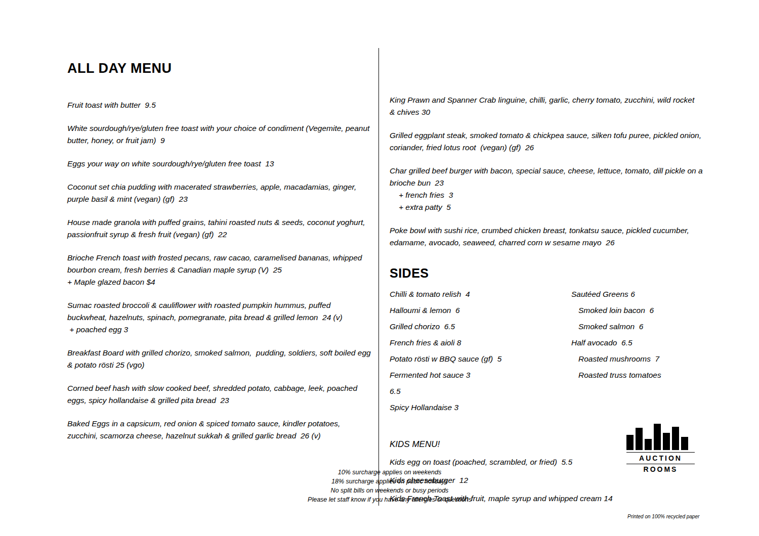ALL DAY MENU
Fruit toast with butter 9.5
White sourdough/rye/gluten free toast with your choice of condiment (Vegemite, peanut butter, honey, or fruit jam) 9
Eggs your way on white sourdough/rye/gluten free toast 13
Coconut set chia pudding with macerated strawberries, apple, macadamias, ginger, purple basil & mint (vegan) (gf) 23
House made granola with puffed grains, tahini roasted nuts & seeds, coconut yoghurt, passionfruit syrup & fresh fruit (vegan) (gf) 22
Brioche French toast with frosted pecans, raw cacao, caramelised bananas, whipped bourbon cream, fresh berries & Canadian maple syrup (V) 25
+ Maple glazed bacon $4
Sumac roasted broccoli & cauliflower with roasted pumpkin hummus, puffed buckwheat, hazelnuts, spinach, pomegranate, pita bread & grilled lemon 24 (v)
+ poached egg 3
Breakfast Board with grilled chorizo, smoked salmon, pudding, soldiers, soft boiled egg & potato rösti 25 (vgo)
Corned beef hash with slow cooked beef, shredded potato, cabbage, leek, poached eggs, spicy hollandaise & grilled pita bread 23
Baked Eggs in a capsicum, red onion & spiced tomato sauce, kindler potatoes, zucchini, scamorza cheese, hazelnut sukkah & grilled garlic bread 26 (v)
King Prawn and Spanner Crab linguine, chilli, garlic, cherry tomato, zucchini, wild rocket & chives 30
Grilled eggplant steak, smoked tomato & chickpea sauce, silken tofu puree, pickled onion, coriander, fried lotus root (vegan) (gf) 26
Char grilled beef burger with bacon, special sauce, cheese, lettuce, tomato, dill pickle on a brioche bun 23 + french fries 3 + extra patty 5
Poke bowl with sushi rice, crumbed chicken breast, tonkatsu sauce, pickled cucumber, edamame, avocado, seaweed, charred corn w sesame mayo 26
SIDES
| Chilli & tomato relish 4 | Sautéed Greens 6 |
| Halloumi & lemon 6 | Smoked loin bacon 6 |
| Grilled chorizo 6.5 | Smoked salmon 6 |
| French fries & aioli 8 | Half avocado 6.5 |
| Potato rösti w BBQ sauce (gf) 5 | Roasted mushrooms 7 |
| Fermented hot sauce 3 | Roasted truss tomatoes |
| 6.5 | |
| Spicy Hollandaise 3 | |
KIDS MENU!
Kids egg on toast (poached, scrambled, or fried) 5.5
Kids cheeseburger 12
Kids French Toast with fruit, maple syrup and whipped cream 14
10% surcharge applies on weekends
18% surcharge applies on public holidays
No split bills on weekends or busy periods
Please let staff know if you have any allergies or questions
AUCTION
ROOMS
Printed on 100% recycled paper